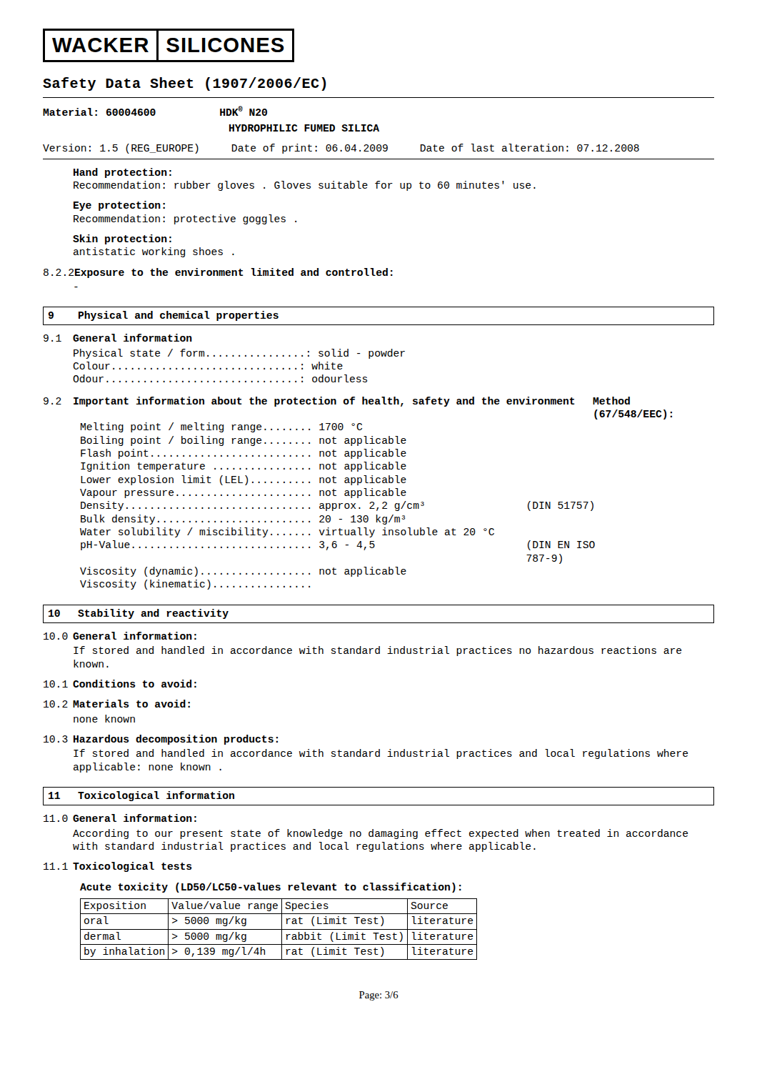WACKER
SILICONES
Safety Data Sheet (1907/2006/EC)
Material: 60004600 HDK® N20
HYDROPHILIC FUMED SILICA
Version: 1.5 (REG_EUROPE) Date of print: 06.04.2009 Date of last alteration: 07.12.2008
Hand protection:
Recommendation: rubber gloves . Gloves suitable for up to 60 minutes' use.
Eye protection:
Recommendation: protective goggles .
Skin protection:
antistatic working shoes .
8.2.2 Exposure to the environment limited and controlled:
-
9 Physical and chemical properties
9.1 General information
Physical state / form................: solid - powder
Colour..............................: white
Odour...............................: odourless
9.2 Important information about the protection of health, safety and the environment
Method
(67/548/EEC):
| Melting point / melting range........ 1700 °C | |
| Boiling point / boiling range........ not applicable | |
| Flash point.......................... not applicable | |
| Ignition temperature ................ not applicable | |
| Lower explosion limit (LEL).......... not applicable | |
| Vapour pressure...................... not applicable | |
| Density.............................. approx. 2,2 g/cm³ | (DIN 51757) |
| Bulk density......................... 20 - 130 kg/m³ | |
| Water solubility / miscibility....... virtually insoluble at 20 °C | |
| pH-Value............................. 3,6 - 4,5 | (DIN EN ISO 787-9) |
| Viscosity (dynamic).................. not applicable | |
| Viscosity (kinematic)................ | |
10 Stability and reactivity
10.0 General information:
If stored and handled in accordance with standard industrial practices no hazardous reactions are known.
10.1 Conditions to avoid:
10.2 Materials to avoid:
none known
10.3 Hazardous decomposition products:
If stored and handled in accordance with standard industrial practices and local regulations where applicable: none known .
11 Toxicological information
11.0 General information:
According to our present state of knowledge no damaging effect expected when treated in accordance with standard industrial practices and local regulations where applicable.
11.1 Toxicological tests
Acute toxicity (LD50/LC50-values relevant to classification):
| Exposition | Value/value range | Species | Source |
| --- | --- | --- | --- |
| oral | > 5000 mg/kg | rat (Limit Test) | literature |
| dermal | > 5000 mg/kg | rabbit (Limit Test) | literature |
| by inhalation | > 0,139 mg/l/4h | rat (Limit Test) | literature |
Page: 3/6